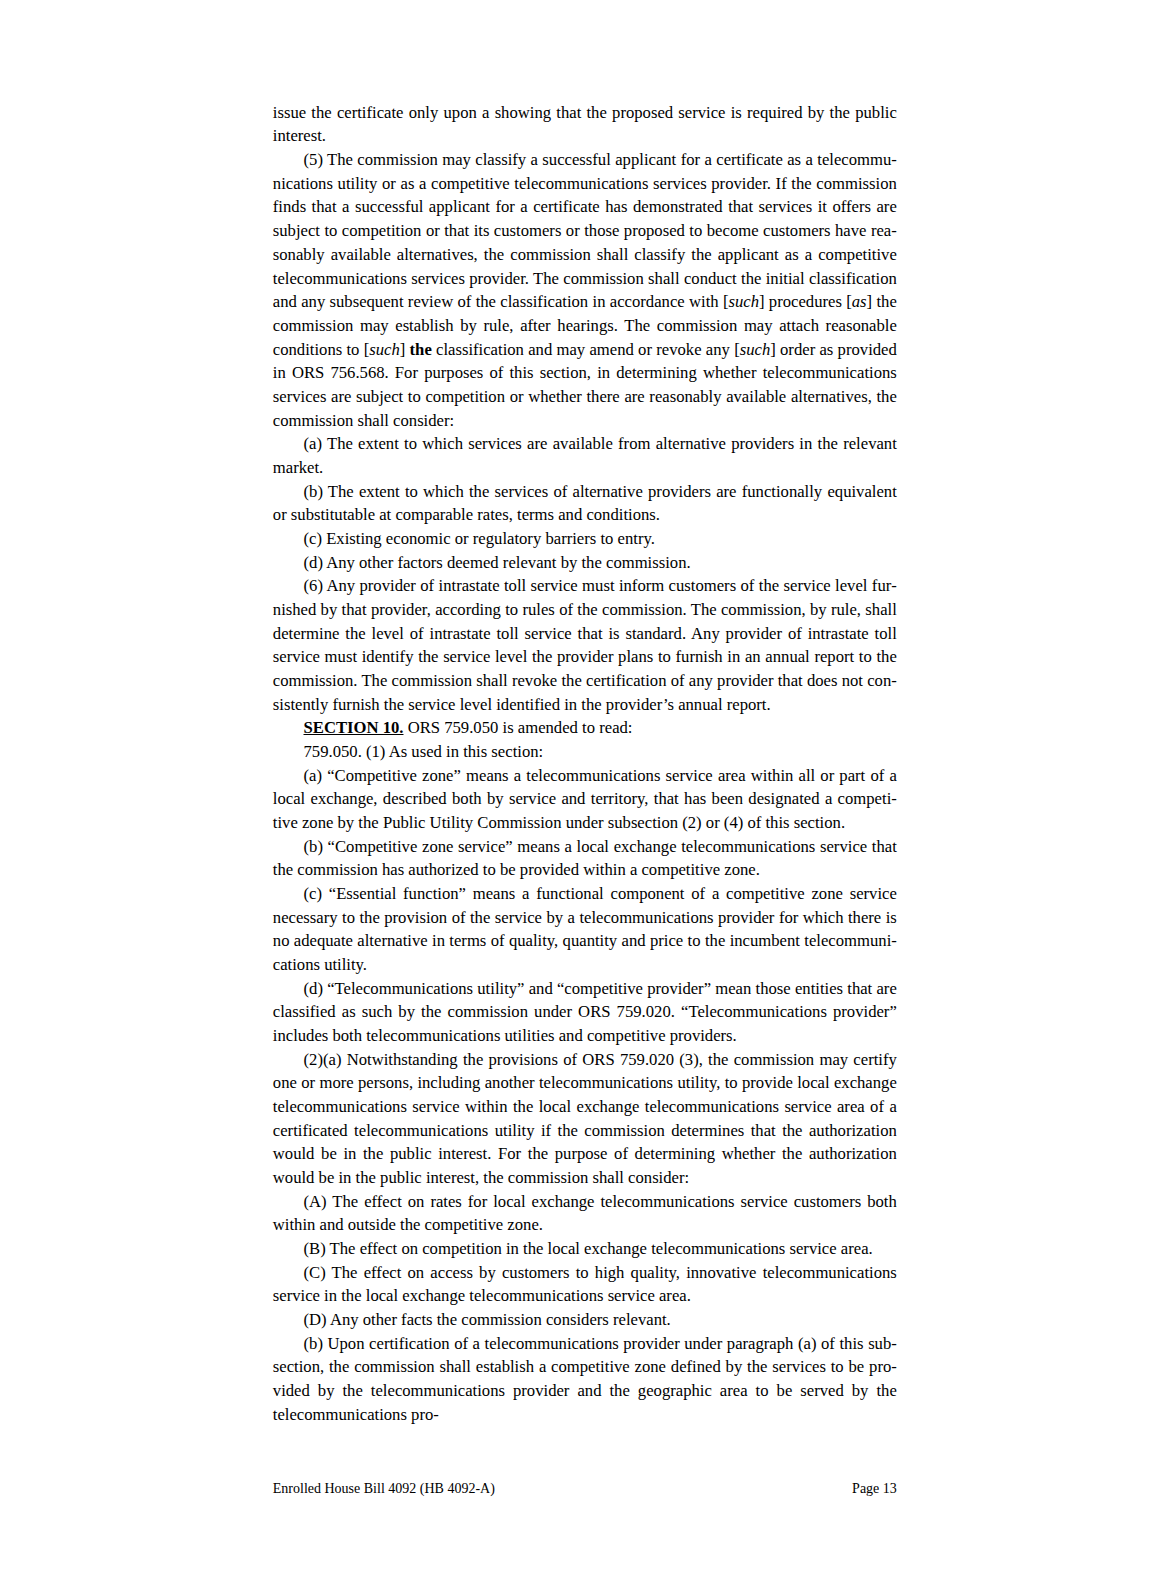issue the certificate only upon a showing that the proposed service is required by the public interest.
(5) The commission may classify a successful applicant for a certificate as a telecommunications utility or as a competitive telecommunications services provider. If the commission finds that a successful applicant for a certificate has demonstrated that services it offers are subject to competition or that its customers or those proposed to become customers have reasonably available alternatives, the commission shall classify the applicant as a competitive telecommunications services provider. The commission shall conduct the initial classification and any subsequent review of the classification in accordance with [such] procedures [as] the commission may establish by rule, after hearings. The commission may attach reasonable conditions to [such] the classification and may amend or revoke any [such] order as provided in ORS 756.568. For purposes of this section, in determining whether telecommunications services are subject to competition or whether there are reasonably available alternatives, the commission shall consider:
(a) The extent to which services are available from alternative providers in the relevant market.
(b) The extent to which the services of alternative providers are functionally equivalent or substitutable at comparable rates, terms and conditions.
(c) Existing economic or regulatory barriers to entry.
(d) Any other factors deemed relevant by the commission.
(6) Any provider of intrastate toll service must inform customers of the service level furnished by that provider, according to rules of the commission. The commission, by rule, shall determine the level of intrastate toll service that is standard. Any provider of intrastate toll service must identify the service level the provider plans to furnish in an annual report to the commission. The commission shall revoke the certification of any provider that does not consistently furnish the service level identified in the provider’s annual report.
SECTION 10. ORS 759.050 is amended to read:
759.050. (1) As used in this section:
(a) “Competitive zone” means a telecommunications service area within all or part of a local exchange, described both by service and territory, that has been designated a competitive zone by the Public Utility Commission under subsection (2) or (4) of this section.
(b) “Competitive zone service” means a local exchange telecommunications service that the commission has authorized to be provided within a competitive zone.
(c) “Essential function” means a functional component of a competitive zone service necessary to the provision of the service by a telecommunications provider for which there is no adequate alternative in terms of quality, quantity and price to the incumbent telecommunications utility.
(d) “Telecommunications utility” and “competitive provider” mean those entities that are classified as such by the commission under ORS 759.020. “Telecommunications provider” includes both telecommunications utilities and competitive providers.
(2)(a) Notwithstanding the provisions of ORS 759.020 (3), the commission may certify one or more persons, including another telecommunications utility, to provide local exchange telecommunications service within the local exchange telecommunications service area of a certificated telecommunications utility if the commission determines that the authorization would be in the public interest. For the purpose of determining whether the authorization would be in the public interest, the commission shall consider:
(A) The effect on rates for local exchange telecommunications service customers both within and outside the competitive zone.
(B) The effect on competition in the local exchange telecommunications service area.
(C) The effect on access by customers to high quality, innovative telecommunications service in the local exchange telecommunications service area.
(D) Any other facts the commission considers relevant.
(b) Upon certification of a telecommunications provider under paragraph (a) of this subsection, the commission shall establish a competitive zone defined by the services to be provided by the telecommunications provider and the geographic area to be served by the telecommunications pro-
Enrolled House Bill 4092 (HB 4092-A) Page 13